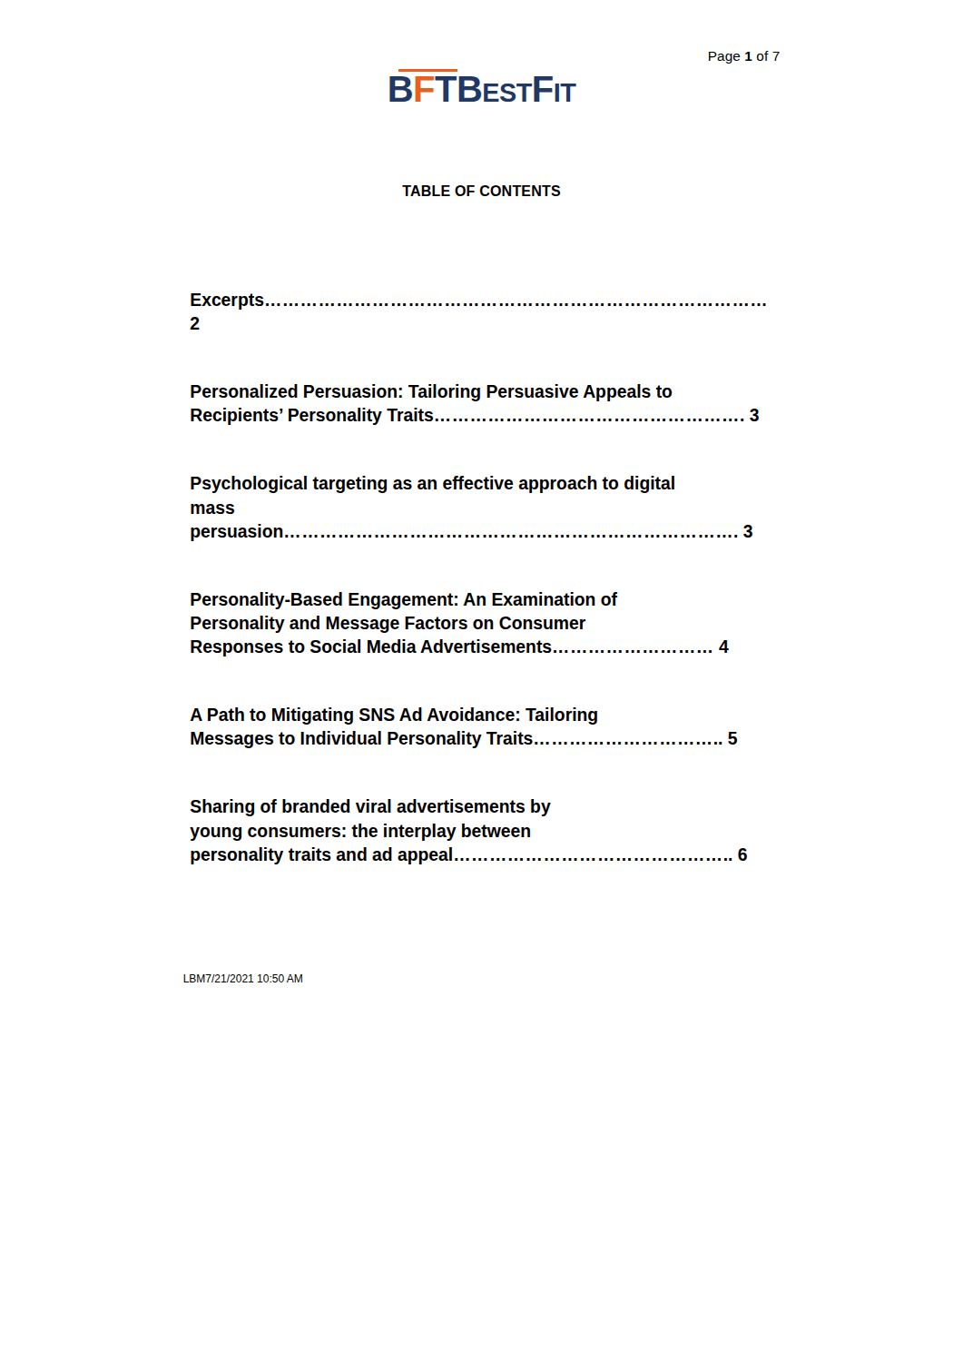Page 1 of 7
BFT BEST FIT
TABLE OF CONTENTS
Excerpts………………………………………………………………………… 2
Personalized Persuasion: Tailoring Persuasive Appeals to
Recipients’ Personality Traits……………………………………………. 3
Psychological targeting as an effective approach to digital
mass persuasion…………………………………………………………………. 3
Personality-Based Engagement: An Examination of
Personality and Message Factors on Consumer
Responses to Social Media Advertisements……………………… 4
A Path to Mitigating SNS Ad Avoidance: Tailoring
Messages to Individual Personality Traits………………………….. 5
Sharing of branded viral advertisements by
young consumers: the interplay between
personality traits and ad appeal……………………………………….. 6
LBM7/21/2021 10:50 AM